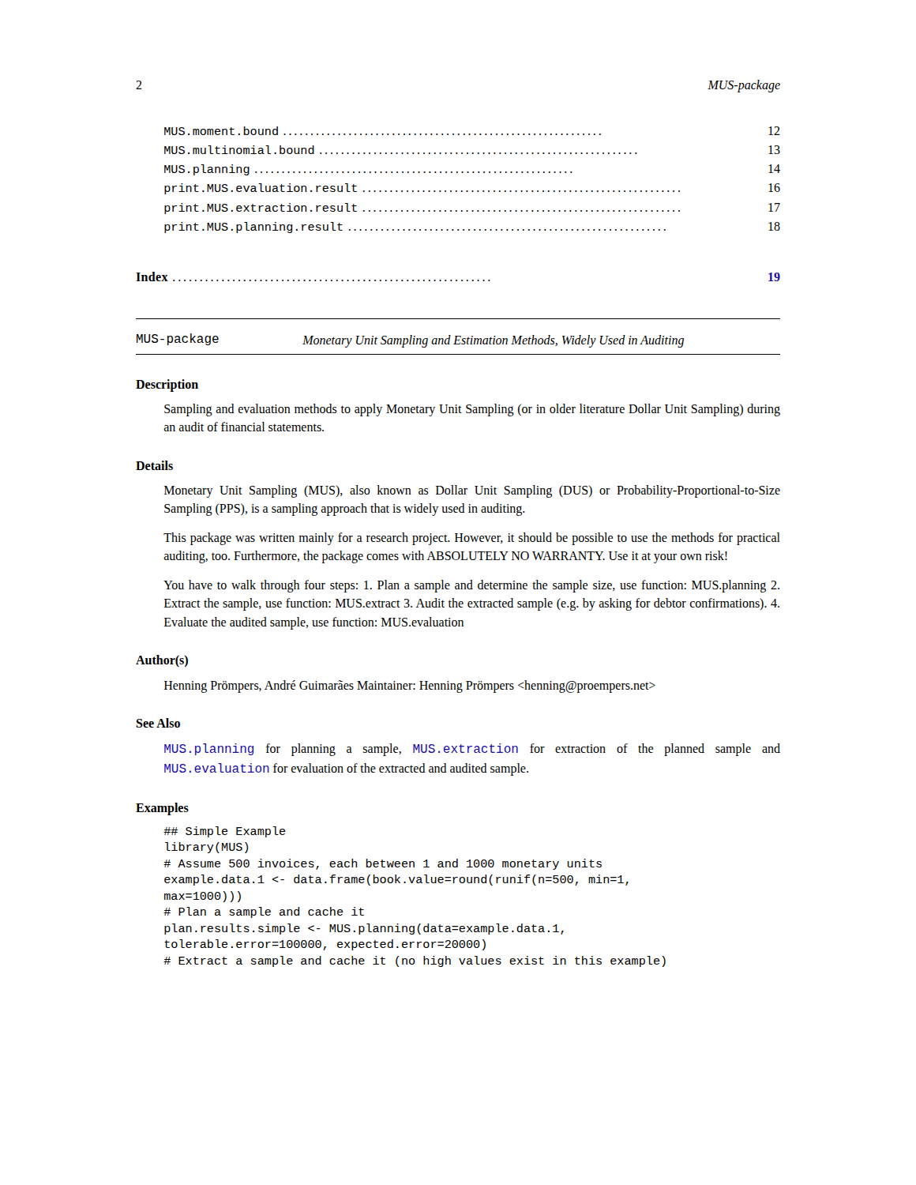2 MUS-package
MUS.moment.bound........................................................... 12
MUS.multinomial.bound........................................................... 13
MUS.planning........................................................... 14
print.MUS.evaluation.result........................................................... 16
print.MUS.extraction.result........................................................... 17
print.MUS.planning.result........................................................... 18
Index ........................................................... 19
MUS-package
Monetary Unit Sampling and Estimation Methods, Widely Used in Auditing
Description
Sampling and evaluation methods to apply Monetary Unit Sampling (or in older literature Dollar Unit Sampling) during an audit of financial statements.
Details
Monetary Unit Sampling (MUS), also known as Dollar Unit Sampling (DUS) or Probability-Proportional-to-Size Sampling (PPS), is a sampling approach that is widely used in auditing.
This package was written mainly for a research project. However, it should be possible to use the methods for practical auditing, too. Furthermore, the package comes with ABSOLUTELY NO WARRANTY. Use it at your own risk!
You have to walk through four steps: 1. Plan a sample and determine the sample size, use function: MUS.planning 2. Extract the sample, use function: MUS.extract 3. Audit the extracted sample (e.g. by asking for debtor confirmations). 4. Evaluate the audited sample, use function: MUS.evaluation
Author(s)
Henning Prömpers, André Guimarães Maintainer: Henning Prömpers <henning@proempers.net>
See Also
MUS.planning for planning a sample, MUS.extraction for extraction of the planned sample and MUS.evaluation for evaluation of the extracted and audited sample.
Examples
## Simple Example
library(MUS)
# Assume 500 invoices, each between 1 and 1000 monetary units
example.data.1 <- data.frame(book.value=round(runif(n=500, min=1,
max=1000)))
# Plan a sample and cache it
plan.results.simple <- MUS.planning(data=example.data.1,
tolerable.error=100000, expected.error=20000)
# Extract a sample and cache it (no high values exist in this example)